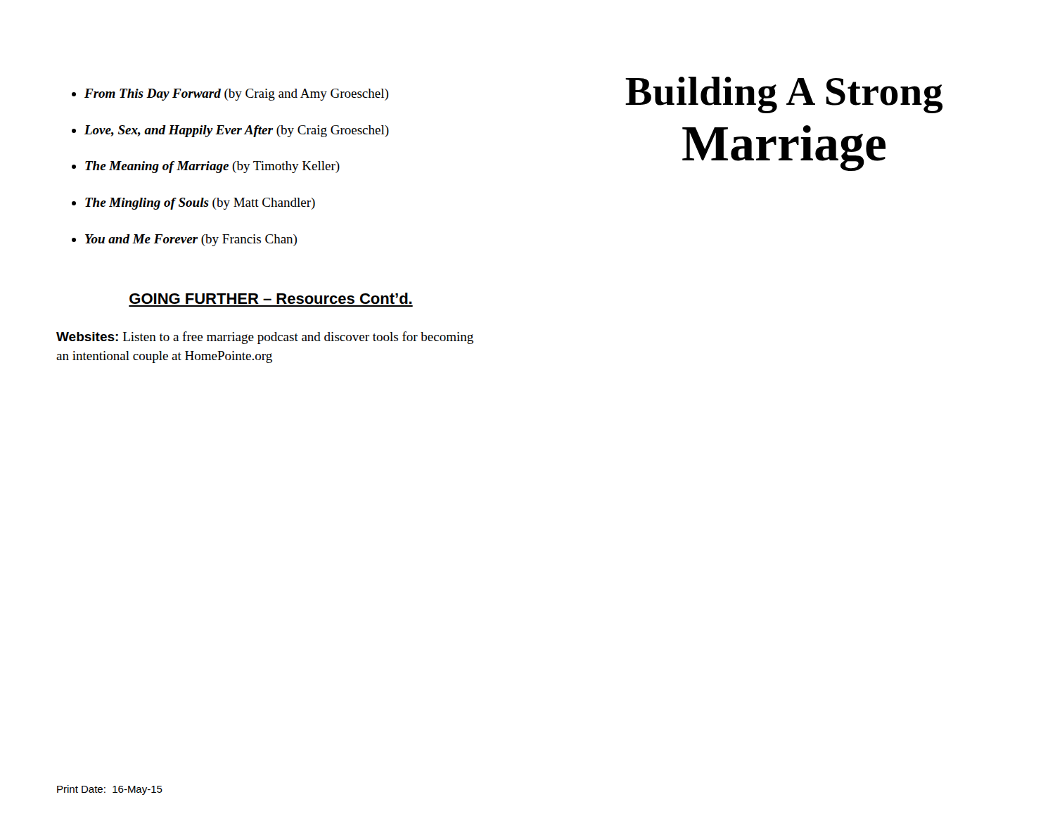From This Day Forward (by Craig and Amy Groeschel)
Love, Sex, and Happily Ever After (by Craig Groeschel)
The Meaning of Marriage (by Timothy Keller)
The Mingling of Souls (by Matt Chandler)
You and Me Forever (by Francis Chan)
GOING FURTHER – Resources Cont’d.
Websites: Listen to a free marriage podcast and discover tools for becoming an intentional couple at HomePointe.org
Print Date: 16-May-15
Building A Strong Marriage